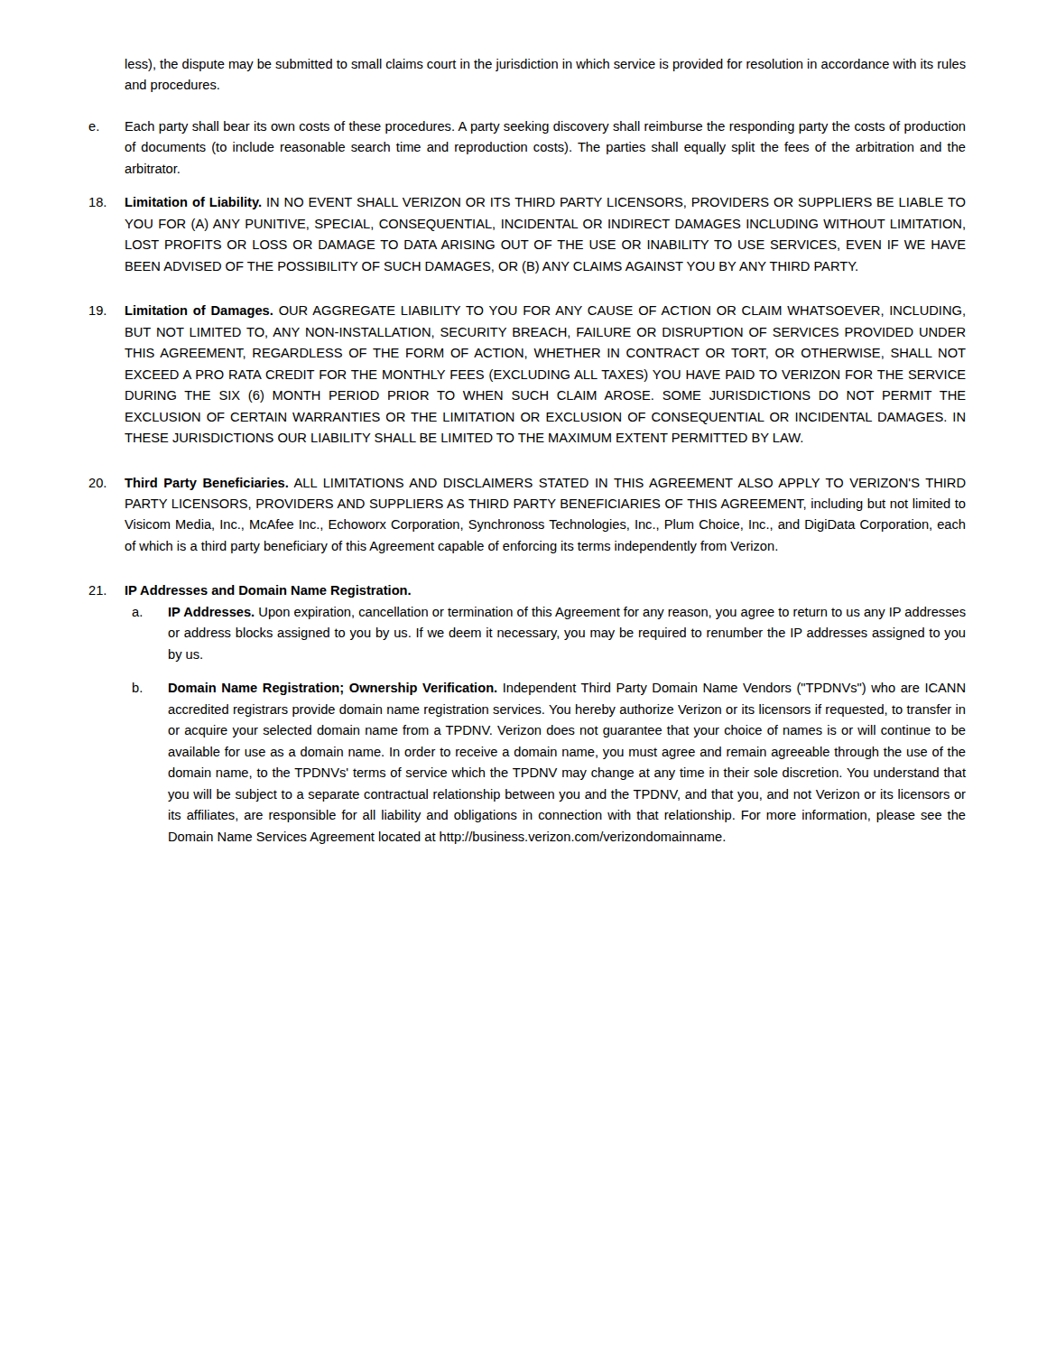less), the dispute may be submitted to small claims court in the jurisdiction in which service is provided for resolution in accordance with its rules and procedures.
Each party shall bear its own costs of these procedures. A party seeking discovery shall reimburse the responding party the costs of production of documents (to include reasonable search time and reproduction costs). The parties shall equally split the fees of the arbitration and the arbitrator.
Limitation of Liability. In no event shall Verizon or its third party licensors, providers or suppliers be liable to you for (a) any punitive, special, consequential, incidental or indirect damages including without limitation, lost profits or loss or damage to data arising out of the use or inability to use services, even if we have been advised of the possibility of such damages, or (b) any claims against you by any third party.
Limitation of Damages. Our aggregate liability to you for any cause of action or claim whatsoever, including, but not limited to, any non-installation, security breach, failure or disruption of services provided under this agreement, regardless of the form of action, whether in contract or tort, or otherwise, shall not exceed a pro rata credit for the monthly fees (excluding all taxes) you have paid to Verizon for the service during the six (6) month period prior to when such claim arose. Some jurisdictions do not permit the exclusion of certain warranties or the limitation or exclusion of consequential or incidental damages. In these jurisdictions our liability shall be limited to the maximum extent permitted by law.
Third Party Beneficiaries. All limitations and disclaimers stated in this agreement also apply to Verizon's third party licensors, providers and suppliers as third party beneficiaries of this agreement, including but not limited to Visicom Media, Inc., McAfee Inc., Echoworx Corporation, Synchronoss Technologies, Inc., Plum Choice, Inc., and DigiData Corporation, each of which is a third party beneficiary of this Agreement capable of enforcing its terms independently from Verizon.
IP Addresses and Domain Name Registration.
IP Addresses. Upon expiration, cancellation or termination of this Agreement for any reason, you agree to return to us any IP addresses or address blocks assigned to you by us. If we deem it necessary, you may be required to renumber the IP addresses assigned to you by us.
Domain Name Registration; Ownership Verification. Independent Third Party Domain Name Vendors ("TPDNVs") who are ICANN accredited registrars provide domain name registration services. You hereby authorize Verizon or its licensors if requested, to transfer in or acquire your selected domain name from a TPDNV. Verizon does not guarantee that your choice of names is or will continue to be available for use as a domain name. In order to receive a domain name, you must agree and remain agreeable through the use of the domain name, to the TPDNVs' terms of service which the TPDNV may change at any time in their sole discretion. You understand that you will be subject to a separate contractual relationship between you and the TPDNV, and that you, and not Verizon or its licensors or its affiliates, are responsible for all liability and obligations in connection with that relationship. For more information, please see the Domain Name Services Agreement located at http://business.verizon.com/verizondomainname.